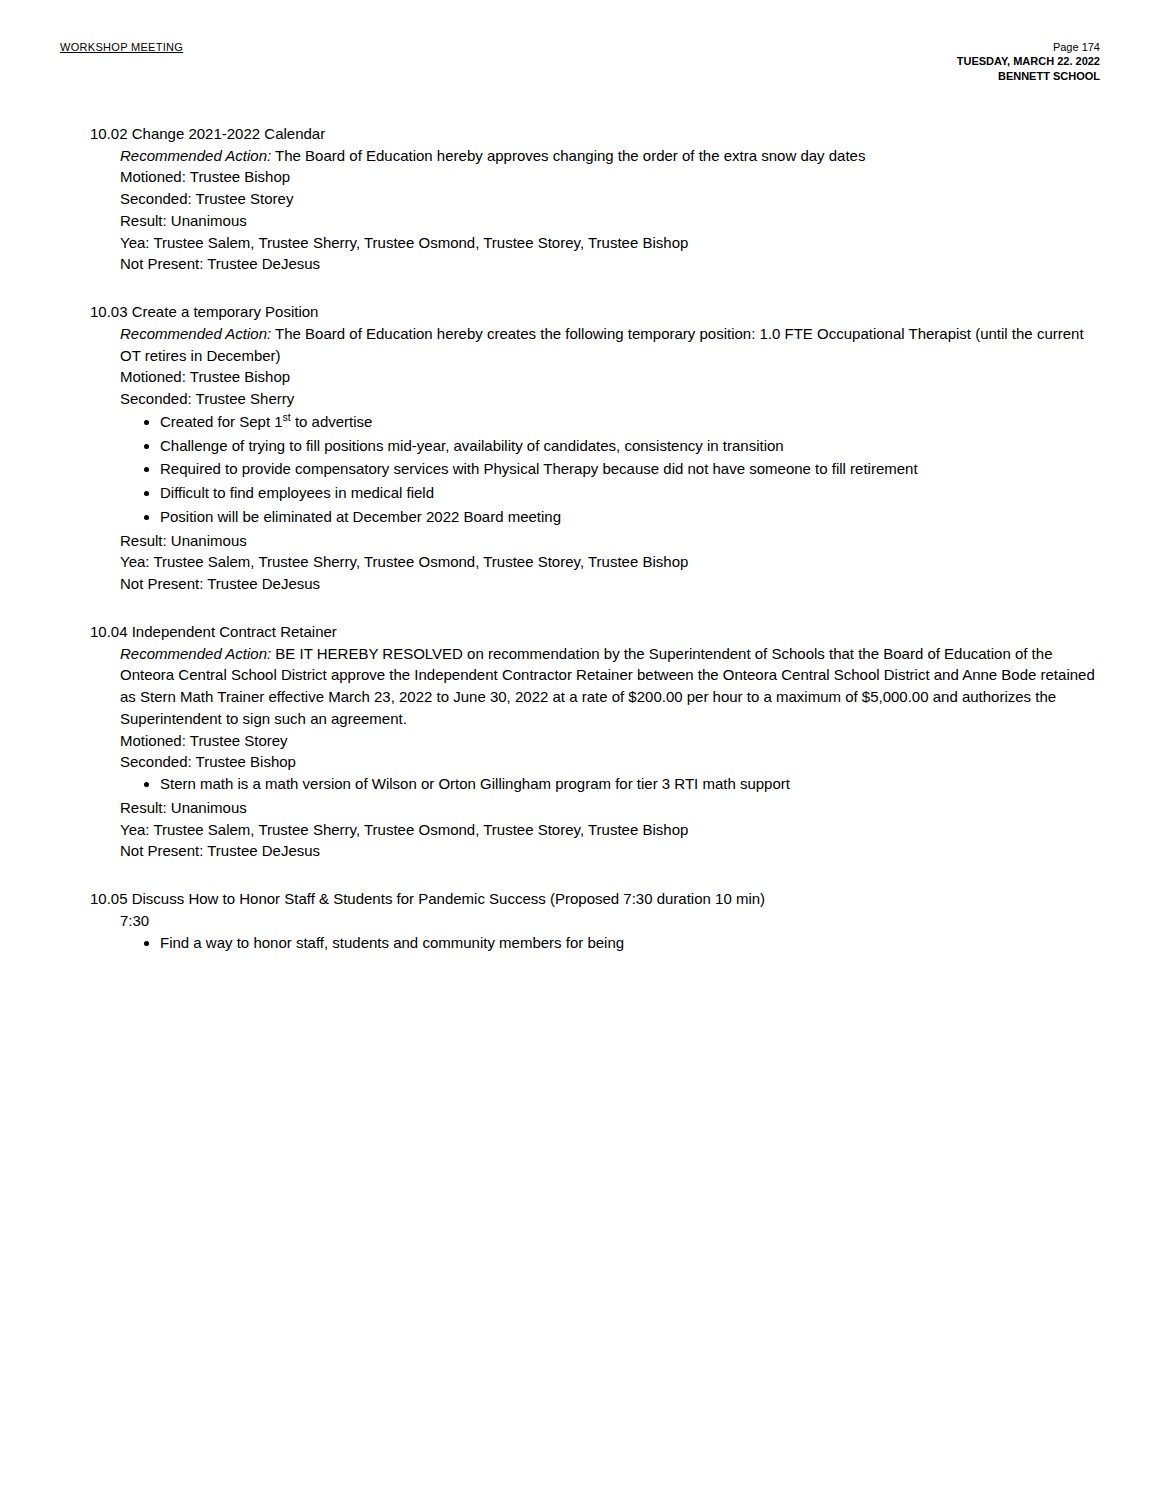WORKSHOP MEETING
Page 174
TUESDAY, MARCH 22. 2022
BENNETT SCHOOL
10.02 Change 2021-2022 Calendar
Recommended Action: The Board of Education hereby approves changing the order of the extra snow day dates
Motioned: Trustee Bishop
Seconded: Trustee Storey
Result: Unanimous
Yea: Trustee Salem, Trustee Sherry, Trustee Osmond, Trustee Storey, Trustee Bishop
Not Present: Trustee DeJesus
10.03 Create a temporary Position
Recommended Action: The Board of Education hereby creates the following temporary position: 1.0 FTE Occupational Therapist (until the current OT retires in December)
Motioned: Trustee Bishop
Seconded: Trustee Sherry
Created for Sept 1st to advertise
Challenge of trying to fill positions mid-year, availability of candidates, consistency in transition
Required to provide compensatory services with Physical Therapy because did not have someone to fill retirement
Difficult to find employees in medical field
Position will be eliminated at December 2022 Board meeting
Result: Unanimous
Yea: Trustee Salem, Trustee Sherry, Trustee Osmond, Trustee Storey, Trustee Bishop
Not Present: Trustee DeJesus
10.04 Independent Contract Retainer
Recommended Action: BE IT HEREBY RESOLVED on recommendation by the Superintendent of Schools that the Board of Education of the Onteora Central School District approve the Independent Contractor Retainer between the Onteora Central School District and Anne Bode retained as Stern Math Trainer effective March 23, 2022 to June 30, 2022 at a rate of $200.00 per hour to a maximum of $5,000.00 and authorizes the Superintendent to sign such an agreement.
Motioned: Trustee Storey
Seconded: Trustee Bishop
Stern math is a math version of Wilson or Orton Gillingham program for tier 3 RTI math support
Result: Unanimous
Yea: Trustee Salem, Trustee Sherry, Trustee Osmond, Trustee Storey, Trustee Bishop
Not Present: Trustee DeJesus
10.05 Discuss How to Honor Staff & Students for Pandemic Success (Proposed 7:30 duration 10 min)
7:30
Find a way to honor staff, students and community members for being